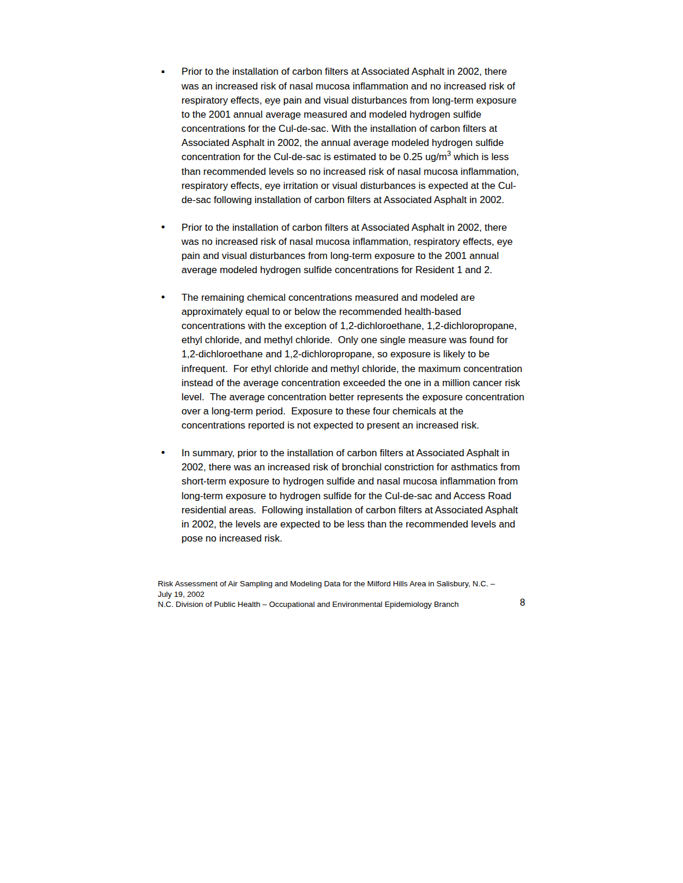Prior to the installation of carbon filters at Associated Asphalt in 2002, there was an increased risk of nasal mucosa inflammation and no increased risk of respiratory effects, eye pain and visual disturbances from long-term exposure to the 2001 annual average measured and modeled hydrogen sulfide concentrations for the Cul-de-sac. With the installation of carbon filters at Associated Asphalt in 2002, the annual average modeled hydrogen sulfide concentration for the Cul-de-sac is estimated to be 0.25 ug/m3 which is less than recommended levels so no increased risk of nasal mucosa inflammation, respiratory effects, eye irritation or visual disturbances is expected at the Cul-de-sac following installation of carbon filters at Associated Asphalt in 2002.
Prior to the installation of carbon filters at Associated Asphalt in 2002, there was no increased risk of nasal mucosa inflammation, respiratory effects, eye pain and visual disturbances from long-term exposure to the 2001 annual average modeled hydrogen sulfide concentrations for Resident 1 and 2.
The remaining chemical concentrations measured and modeled are approximately equal to or below the recommended health-based concentrations with the exception of 1,2-dichloroethane, 1,2-dichloropropane, ethyl chloride, and methyl chloride. Only one single measure was found for 1,2-dichloroethane and 1,2-dichloropropane, so exposure is likely to be infrequent. For ethyl chloride and methyl chloride, the maximum concentration instead of the average concentration exceeded the one in a million cancer risk level. The average concentration better represents the exposure concentration over a long-term period. Exposure to these four chemicals at the concentrations reported is not expected to present an increased risk.
In summary, prior to the installation of carbon filters at Associated Asphalt in 2002, there was an increased risk of bronchial constriction for asthmatics from short-term exposure to hydrogen sulfide and nasal mucosa inflammation from long-term exposure to hydrogen sulfide for the Cul-de-sac and Access Road residential areas. Following installation of carbon filters at Associated Asphalt in 2002, the levels are expected to be less than the recommended levels and pose no increased risk.
Risk Assessment of Air Sampling and Modeling Data for the Milford Hills Area in Salisbury, N.C. – July 19, 2002
N.C. Division of Public Health – Occupational and Environmental Epidemiology Branch
8